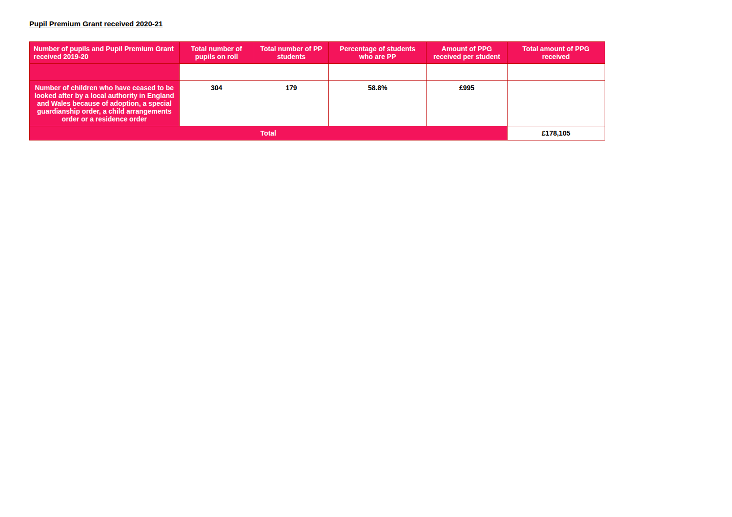Pupil Premium Grant received 2020-21
| Number of pupils and Pupil Premium Grant received 2019-20 | Total number of pupils on roll | Total number of PP students | Percentage of students who are PP | Amount of PPG received per student | Total amount of PPG received |
| Number of children who have ceased to be looked after by a local authority in England and Wales because of adoption, a special guardianship order, a child arrangements order or a residence order | 304 | 179 | 58.8% | £995 | |
| Total | £178,105 |